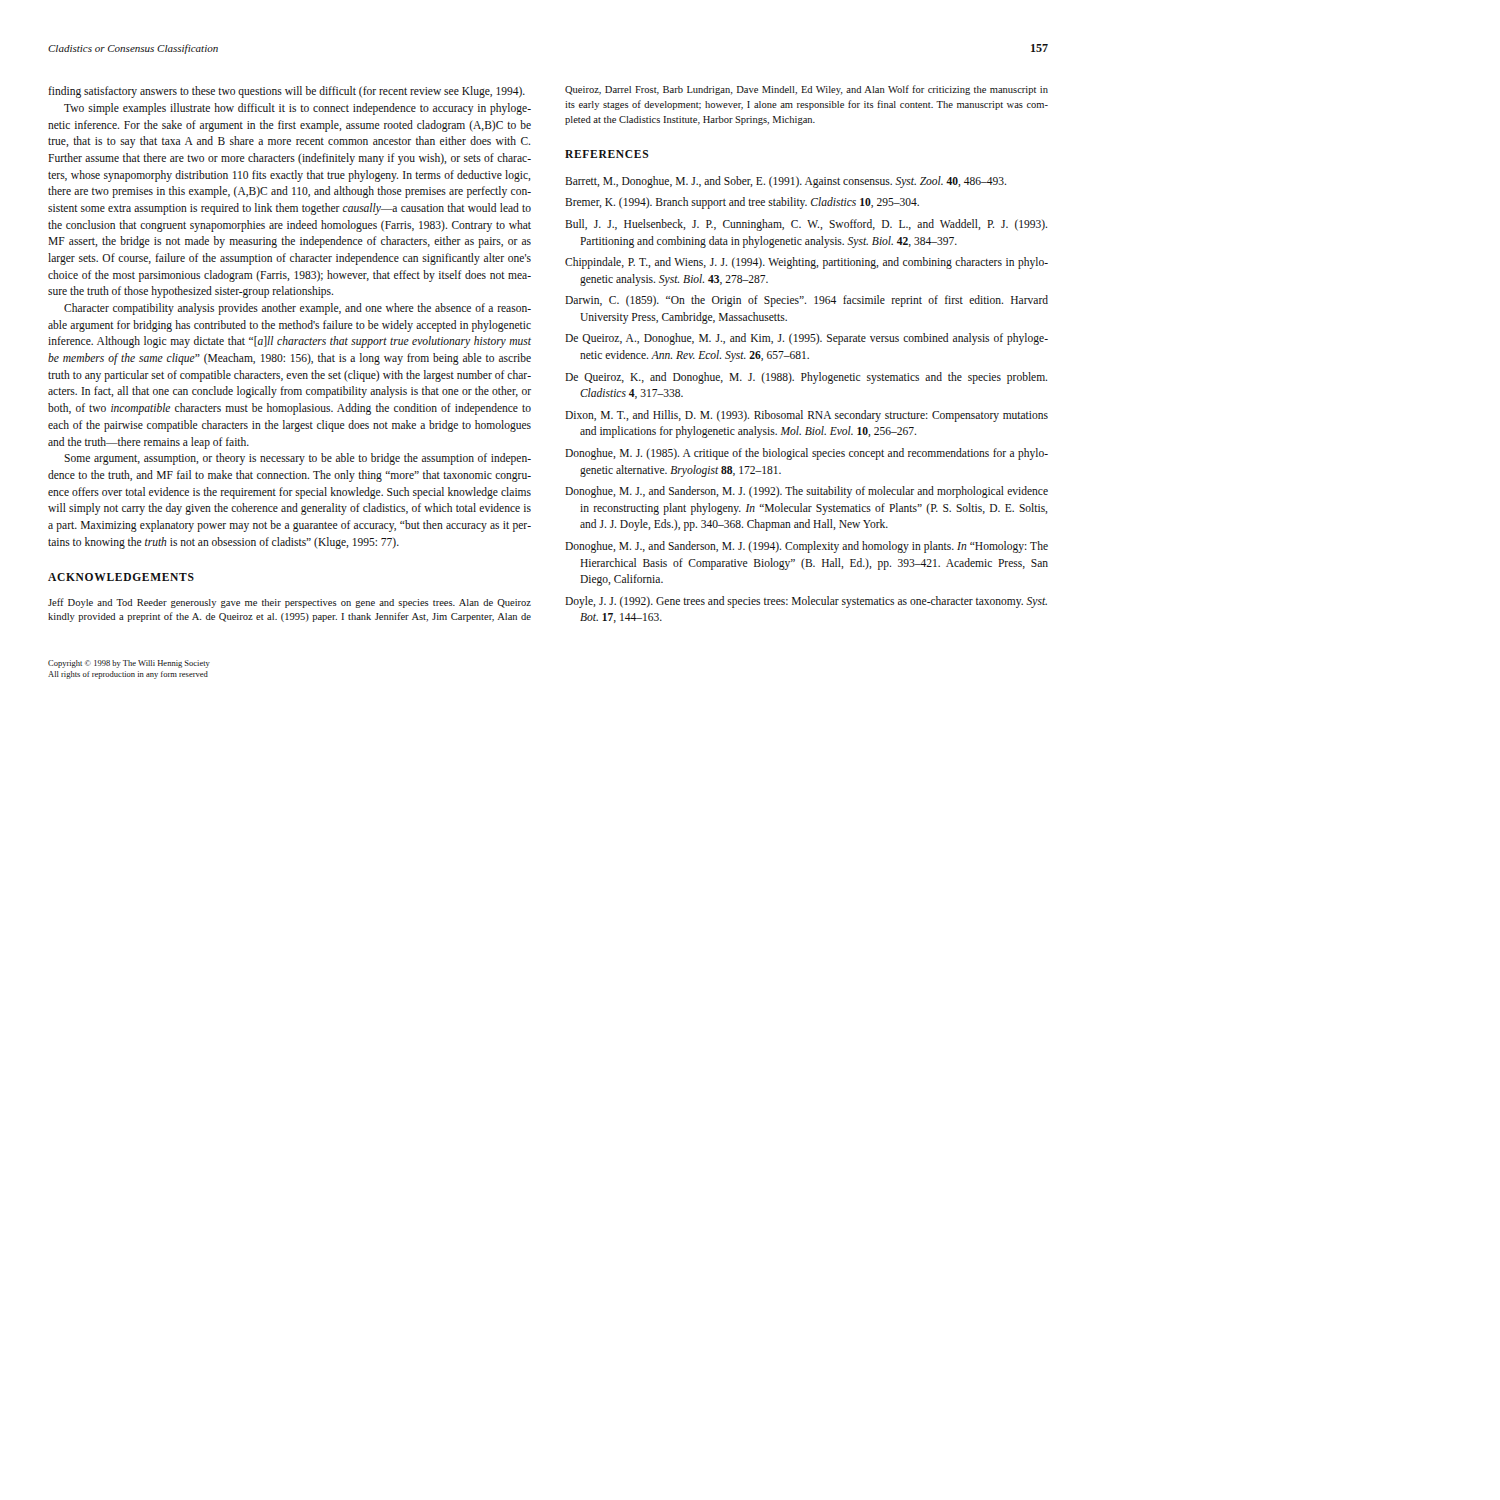Cladistics or Consensus Classification 157
finding satisfactory answers to these two questions will be difficult (for recent review see Kluge, 1994).
Two simple examples illustrate how difficult it is to connect independence to accuracy in phylogenetic inference. For the sake of argument in the first example, assume rooted cladogram (A,B)C to be true, that is to say that taxa A and B share a more recent common ancestor than either does with C. Further assume that there are two or more characters (indefinitely many if you wish), or sets of characters, whose synapomorphy distribution 110 fits exactly that true phylogeny. In terms of deductive logic, there are two premises in this example, (A,B)C and 110, and although those premises are perfectly consistent some extra assumption is required to link them together causally—a causation that would lead to the conclusion that congruent synapomorphies are indeed homologues (Farris, 1983). Contrary to what MF assert, the bridge is not made by measuring the independence of characters, either as pairs, or as larger sets. Of course, failure of the assumption of character independence can significantly alter one's choice of the most parsimonious cladogram (Farris, 1983); however, that effect by itself does not measure the truth of those hypothesized sister-group relationships.
Character compatibility analysis provides another example, and one where the absence of a reasonable argument for bridging has contributed to the method's failure to be widely accepted in phylogenetic inference. Although logic may dictate that “[a]ll characters that support true evolutionary history must be members of the same clique” (Meacham, 1980: 156), that is a long way from being able to ascribe truth to any particular set of compatible characters, even the set (clique) with the largest number of characters. In fact, all that one can conclude logically from compatibility analysis is that one or the other, or both, of two incompatible characters must be homoplasious. Adding the condition of independence to each of the pairwise compatible characters in the largest clique does not make a bridge to homologues and the truth—there remains a leap of faith.
Some argument, assumption, or theory is necessary to be able to bridge the assumption of independence to the truth, and MF fail to make that connection. The only thing “more” that taxonomic congruence offers over total evidence is the requirement for special knowledge. Such special knowledge claims will simply not carry the day given the coherence and generality of cladistics, of which total evidence is a part. Maximizing explanatory power may not be a guarantee of accuracy, “but then accuracy as it pertains to knowing the truth is not an obsession of cladists” (Kluge, 1995: 77).
ACKNOWLEDGEMENTS
Jeff Doyle and Tod Reeder generously gave me their perspectives on gene and species trees. Alan de Queiroz kindly provided a preprint of the A. de Queiroz et al. (1995) paper. I thank Jennifer Ast, Jim Carpenter, Alan de Queiroz, Darrel Frost, Barb Lundrigan, Dave Mindell, Ed Wiley, and Alan Wolf for criticizing the manuscript in its early stages of development; however, I alone am responsible for its final content. The manuscript was completed at the Cladistics Institute, Harbor Springs, Michigan.
REFERENCES
Barrett, M., Donoghue, M. J., and Sober, E. (1991). Against consensus. Syst. Zool. 40, 486–493.
Bremer, K. (1994). Branch support and tree stability. Cladistics 10, 295–304.
Bull, J. J., Huelsenbeck, J. P., Cunningham, C. W., Swofford, D. L., and Waddell, P. J. (1993). Partitioning and combining data in phylogenetic analysis. Syst. Biol. 42, 384–397.
Chippindale, P. T., and Wiens, J. J. (1994). Weighting, partitioning, and combining characters in phylogenetic analysis. Syst. Biol. 43, 278–287.
Darwin, C. (1859). “On the Origin of Species”. 1964 facsimile reprint of first edition. Harvard University Press, Cambridge, Massachusetts.
De Queiroz, A., Donoghue, M. J., and Kim, J. (1995). Separate versus combined analysis of phylogenetic evidence. Ann. Rev. Ecol. Syst. 26, 657–681.
De Queiroz, K., and Donoghue, M. J. (1988). Phylogenetic systematics and the species problem. Cladistics 4, 317–338.
Dixon, M. T., and Hillis, D. M. (1993). Ribosomal RNA secondary structure: Compensatory mutations and implications for phylogenetic analysis. Mol. Biol. Evol. 10, 256–267.
Donoghue, M. J. (1985). A critique of the biological species concept and recommendations for a phylogenetic alternative. Bryologist 88, 172–181.
Donoghue, M. J., and Sanderson, M. J. (1992). The suitability of molecular and morphological evidence in reconstructing plant phylogeny. In “Molecular Systematics of Plants” (P. S. Soltis, D. E. Soltis, and J. J. Doyle, Eds.), pp. 340–368. Chapman and Hall, New York.
Donoghue, M. J., and Sanderson, M. J. (1994). Complexity and homology in plants. In “Homology: The Hierarchical Basis of Comparative Biology” (B. Hall, Ed.), pp. 393–421. Academic Press, San Diego, California.
Doyle, J. J. (1992). Gene trees and species trees: Molecular systematics as one-character taxonomy. Syst. Bot. 17, 144–163.
Copyright © 1998 by The Willi Hennig Society
All rights of reproduction in any form reserved